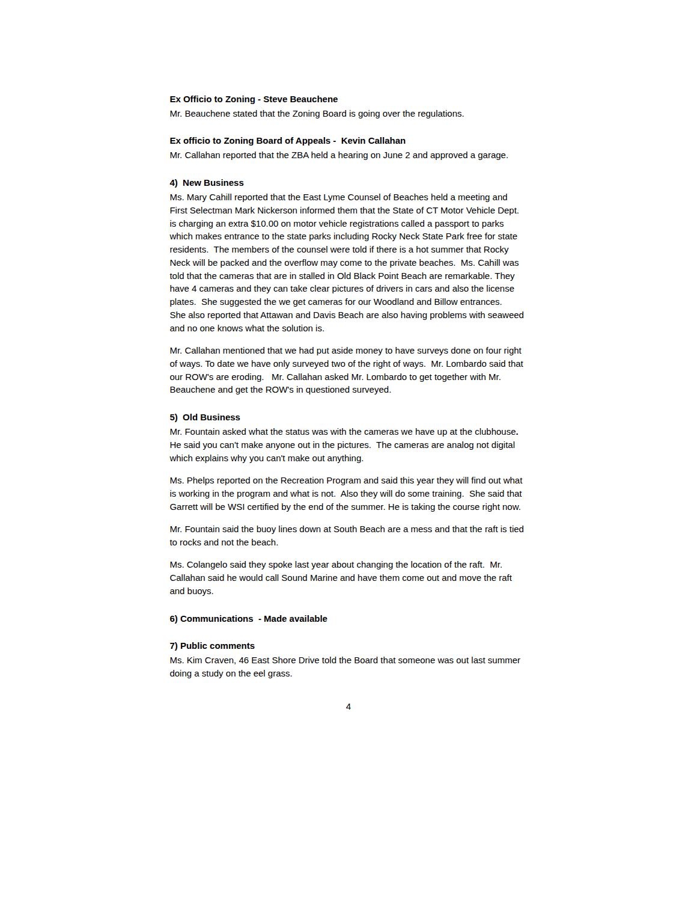Ex Officio to Zoning - Steve Beauchene
Mr. Beauchene stated that the Zoning Board is going over the regulations.
Ex officio to Zoning Board of Appeals - Kevin Callahan
Mr. Callahan reported that the ZBA held a hearing on June 2 and approved a garage.
4) New Business
Ms. Mary Cahill reported that the East Lyme Counsel of Beaches held a meeting and First Selectman Mark Nickerson informed them that the State of CT Motor Vehicle Dept. is charging an extra $10.00 on motor vehicle registrations called a passport to parks which makes entrance to the state parks including Rocky Neck State Park free for state residents. The members of the counsel were told if there is a hot summer that Rocky Neck will be packed and the overflow may come to the private beaches. Ms. Cahill was told that the cameras that are in stalled in Old Black Point Beach are remarkable. They have 4 cameras and they can take clear pictures of drivers in cars and also the license plates. She suggested the we get cameras for our Woodland and Billow entrances.
She also reported that Attawan and Davis Beach are also having problems with seaweed and no one knows what the solution is.
Mr. Callahan mentioned that we had put aside money to have surveys done on four right of ways. To date we have only surveyed two of the right of ways. Mr. Lombardo said that our ROW's are eroding. Mr. Callahan asked Mr. Lombardo to get together with Mr. Beauchene and get the ROW's in questioned surveyed.
5) Old Business
Mr. Fountain asked what the status was with the cameras we have up at the clubhouse. He said you can't make anyone out in the pictures. The cameras are analog not digital which explains why you can't make out anything.
Ms. Phelps reported on the Recreation Program and said this year they will find out what is working in the program and what is not. Also they will do some training. She said that Garrett will be WSI certified by the end of the summer. He is taking the course right now.
Mr. Fountain said the buoy lines down at South Beach are a mess and that the raft is tied to rocks and not the beach.
Ms. Colangelo said they spoke last year about changing the location of the raft. Mr. Callahan said he would call Sound Marine and have them come out and move the raft and buoys.
6) Communications - Made available
7) Public comments
Ms. Kim Craven, 46 East Shore Drive told the Board that someone was out last summer doing a study on the eel grass.
4